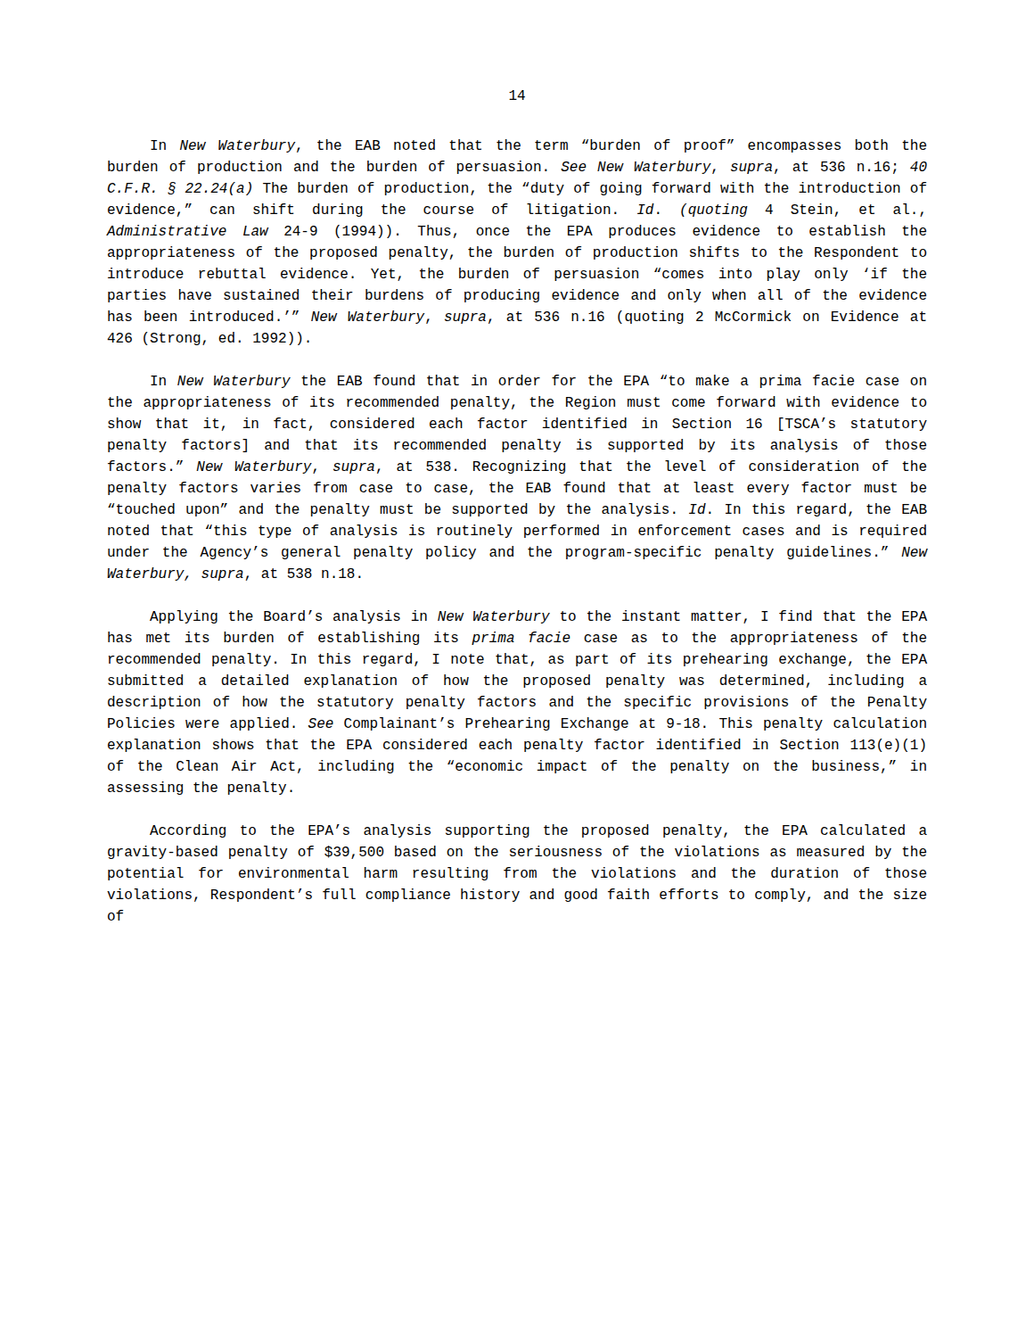14
In New Waterbury, the EAB noted that the term “burden of proof” encompasses both the burden of production and the burden of persuasion. See New Waterbury, supra, at 536 n.16; 40 C.F.R. § 22.24(a) The burden of production, the “duty of going forward with the introduction of evidence,” can shift during the course of litigation. Id. (quoting 4 Stein, et al., Administrative Law 24-9 (1994)). Thus, once the EPA produces evidence to establish the appropriateness of the proposed penalty, the burden of production shifts to the Respondent to introduce rebuttal evidence. Yet, the burden of persuasion “comes into play only ‘if the parties have sustained their burdens of producing evidence and only when all of the evidence has been introduced.’” New Waterbury, supra, at 536 n.16 (quoting 2 McCormick on Evidence at 426 (Strong, ed. 1992)).
In New Waterbury the EAB found that in order for the EPA “to make a prima facie case on the appropriateness of its recommended penalty, the Region must come forward with evidence to show that it, in fact, considered each factor identified in Section 16 [TSCA’s statutory penalty factors] and that its recommended penalty is supported by its analysis of those factors.” New Waterbury, supra, at 538. Recognizing that the level of consideration of the penalty factors varies from case to case, the EAB found that at least every factor must be “touched upon” and the penalty must be supported by the analysis. Id. In this regard, the EAB noted that “this type of analysis is routinely performed in enforcement cases and is required under the Agency’s general penalty policy and the program-specific penalty guidelines.” New Waterbury, supra, at 538 n.18.
Applying the Board’s analysis in New Waterbury to the instant matter, I find that the EPA has met its burden of establishing its prima facie case as to the appropriateness of the recommended penalty. In this regard, I note that, as part of its prehearing exchange, the EPA submitted a detailed explanation of how the proposed penalty was determined, including a description of how the statutory penalty factors and the specific provisions of the Penalty Policies were applied. See Complainant’s Prehearing Exchange at 9-18. This penalty calculation explanation shows that the EPA considered each penalty factor identified in Section 113(e)(1) of the Clean Air Act, including the “economic impact of the penalty on the business,” in assessing the penalty.
According to the EPA’s analysis supporting the proposed penalty, the EPA calculated a gravity-based penalty of $39,500 based on the seriousness of the violations as measured by the potential for environmental harm resulting from the violations and the duration of those violations, Respondent’s full compliance history and good faith efforts to comply, and the size of